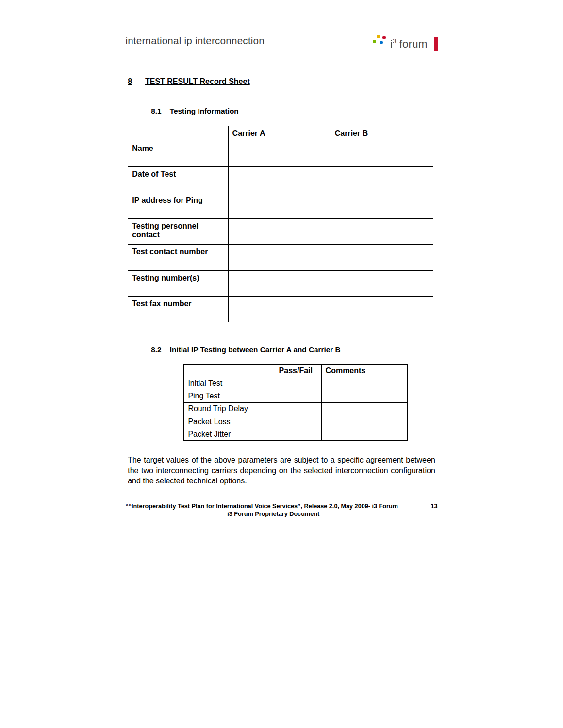international ip interconnection
i3 forum
8 TEST RESULT Record Sheet
8.1 Testing Information
| | Carrier A | Carrier B |
| Name | | |
| Date of Test | | |
| IP address for Ping | | |
| Testing personnel contact | | |
| Test contact number | | |
| Testing number(s) | | |
| Test fax number | | |
8.2 Initial IP Testing between Carrier A and Carrier B
| | Pass/Fail | Comments |
| Initial Test | | |
| Ping Test | | |
| Round Trip Delay | | |
| Packet Loss | | |
| Packet Jitter | | |
The target values of the above parameters are subject to a specific agreement between the two interconnecting carriers depending on the selected interconnection configuration and the selected technical options.
““Interoperability Test Plan for International Voice Services”, Release 2.0, May 2009- i3 Forum 13
i3 Forum Proprietary Document